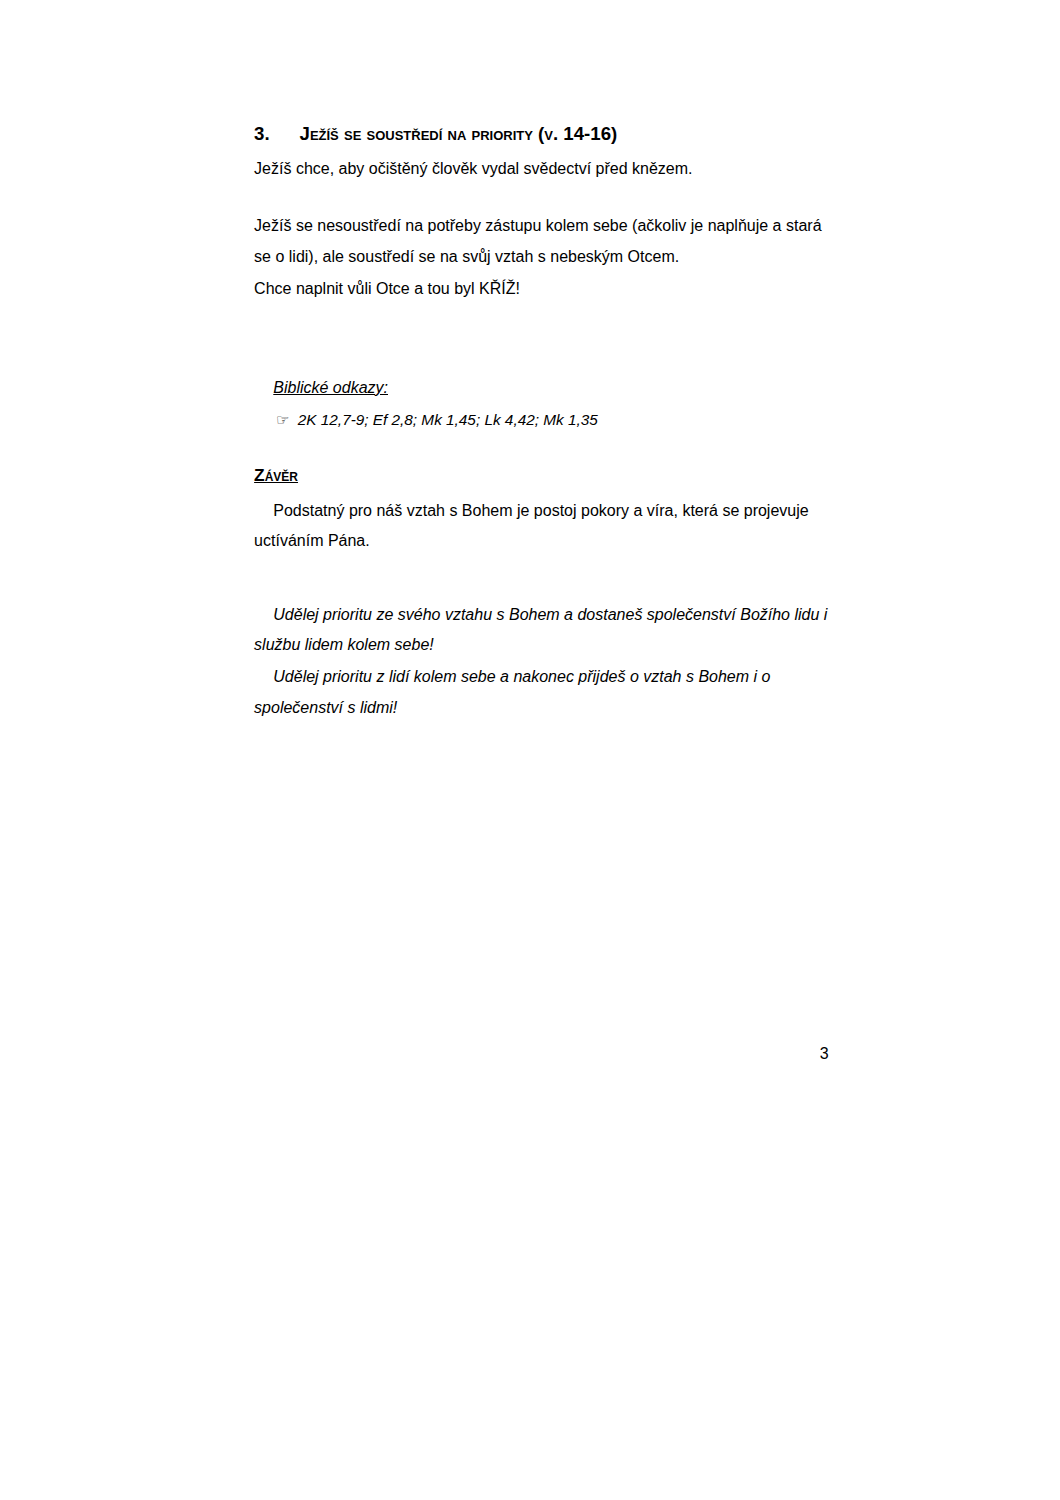3. Ježíš se soustředí na priority (v. 14-16)
Ježíš chce, aby očištěný člověk vydal svědectví před knězem.
Ježíš se nesoustředí na potřeby zástupu kolem sebe (ačkoliv je naplňuje a stará se o lidi), ale soustředí se na svůj vztah s nebeským Otcem.
Chce naplnit vůli Otce a tou byl KŘÍŽ!
Biblické odkazy:
☞2K 12,7-9; Ef 2,8; Mk 1,45; Lk 4,42; Mk 1,35
Závěr
Podstatný pro náš vztah s Bohem je postoj pokory a víra, která se projevuje uctíváním Pána.
Udělej prioritu ze svého vztahu s Bohem a dostaneš společenství Božího lidu i službu lidem kolem sebe!
Udělej prioritu z lidí kolem sebe a nakonec přijdeš o vztah s Bohem i o společenství s lidmi!
3